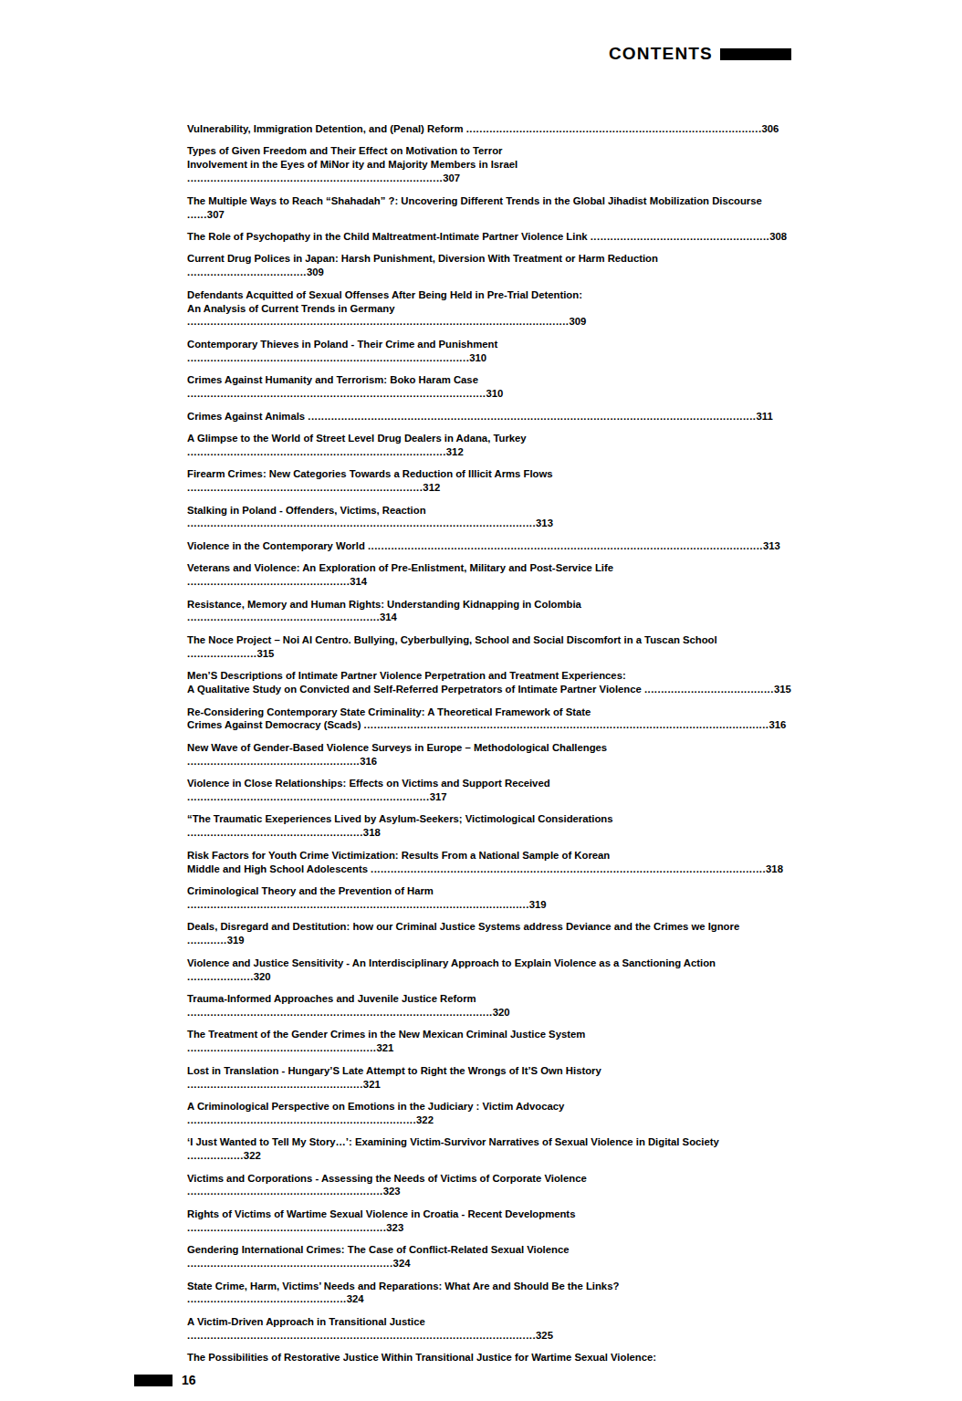CONTENTS
Vulnerability, Immigration Detention, and (Penal) Reform ......................................................................................... 306
Types of Given Freedom and Their Effect on Motivation to Terror Involvement in the Eyes of MiNor ity and Majority Members in Israel ............................................................................. 307
The Multiple Ways to Reach “Shahadah” ?: Uncovering Different Trends in the Global Jihadist Mobilization Discourse ...... 307
The Role of Psychopathy in the Child Maltreatment-Intimate Partner Violence Link ...................................................... 308
Current Drug Polices in Japan: Harsh Punishment, Diversion With Treatment or Harm Reduction .................................... 309
Defendants Acquitted of Sexual Offenses After Being Held in Pre-Trial Detention: An Analysis of Current Trends in Germany ................................................................................................................... 309
Contemporary Thieves in Poland - Their Crime and Punishment ..................................................................................... 310
Crimes Against Humanity and Terrorism: Boko Haram Case .......................................................................................... 310
Crimes Against Animals ....................................................................................................................................... 311
A Glimpse to the World of Street Level Drug Dealers in Adana, Turkey .............................................................................. 312
Firearm Crimes: New Categories Towards a Reduction of Illicit Arms Flows ....................................................................... 312
Stalking in Poland - Offenders, Victims, Reaction ......................................................................................................... 313
Violence in the Contemporary World ....................................................................................................................... 313
Veterans and Violence: An Exploration of Pre-Enlistment, Military and Post-Service Life ................................................. 314
Resistance, Memory and Human Rights: Understanding Kidnapping in Colombia .......................................................... 314
The Noce Project – Noi Al Centro. Bullying, Cyberbullying, School and Social Discomfort in a Tuscan School ..................... 315
Men’S Descriptions of Intimate Partner Violence Perpetration and Treatment Experiences: A Qualitative Study on Convicted and Self-Referred Perpetrators of Intimate Partner Violence ....................................... 315
Re-Considering Contemporary State Criminality: A Theoretical Framework of State Crimes Against Democracy (Scads) .......................................................................................................................... 316
New Wave of Gender-Based Violence Surveys in Europe – Methodological Challenges .................................................... 316
Violence in Close Relationships: Effects on Victims and Support Received ......................................................................... 317
“The Traumatic Exeperiences Lived by Asylum-Seekers; Victimological Considerations ..................................................... 318
Risk Factors for Youth Crime Victimization: Results From a National Sample of Korean Middle and High School Adolescents ....................................................................................................................... 318
Criminological Theory and the Prevention of Harm ....................................................................................................... 319
Deals, Disregard and Destitution: how our Criminal Justice Systems address Deviance and the Crimes we Ignore ............ 319
Violence and Justice Sensitivity - An Interdisciplinary Approach to Explain Violence as a Sanctioning Action .................... 320
Trauma-Informed Approaches and Juvenile Justice Reform ............................................................................................ 320
The Treatment of the Gender Crimes in the New Mexican Criminal Justice System ......................................................... 321
Lost in Translation - Hungary’S Late Attempt to Right the Wrongs of It’S Own History ..................................................... 321
A Criminological Perspective on Emotions in the Judiciary : Victim Advocacy ..................................................................... 322
‘I Just Wanted to Tell My Story…’: Examining Victim-Survivor Narratives of Sexual Violence in Digital Society ................. 322
Victims and Corporations - Assessing the Needs of Victims of Corporate Violence ........................................................... 323
Rights of Victims of Wartime Sexual Violence in Croatia - Recent Developments ............................................................ 323
Gendering International Crimes: The Case of Conflict-Related Sexual Violence .............................................................. 324
State Crime, Harm, Victims’ Needs and Reparations: What Are and Should Be the Links? ................................................ 324
A Victim-Driven Approach in Transitional Justice ......................................................................................................... 325
The Possibilities of Restorative Justice Within Transitional Justice for Wartime Sexual Violence:
16